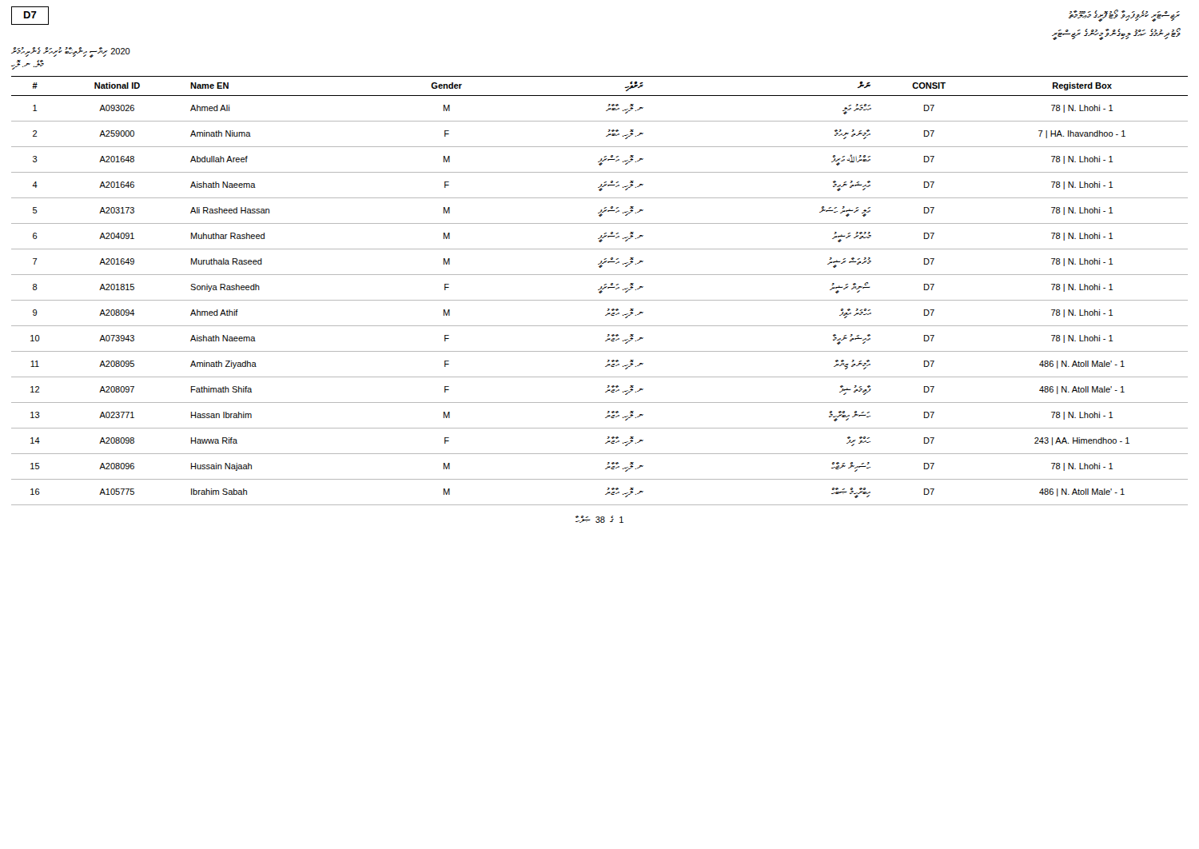D7
ރަޖިސްޓަރީ ކުރެވިފައިވާ ވޯޓު ފޮށީގެ މަޢުލޫމާތު
ވޯޓު ދިނުމުގެ ހައްޤު ލިބިގެންވާ މީހުންގެ ރަޖިސްޓަރީ
2020 ރިޔާސީ އިންތިޚާބު ކުރިއަށް ގެންދިއުމަށް
މާލެ، ނ. ލޮހި
| # | National ID | Name EN | Gender | ރަށްވެހި | ނަން | CONSIT | Registerd Box |
| --- | --- | --- | --- | --- | --- | --- | --- |
| 1 | A093026 | Ahmed Ali | M | ނ. ލޮހި، އާބާދު | އަޙްމަދު ޢަލީ | D7 | 78 / N. Lhohi - 1 |
| 2 | A259000 | Aminath Niuma | F | ނ. ލޮހި، އާބާދު | އާމިނަތު ނިއުމާ | D7 | 7 / HA. Ihavandhoo - 1 |
| 3 | A201648 | Abdullah Areef | M | ނ. ލޮހި، އަސްރަފީ | ޢަބްދުﷲ ޢަރީފް | D7 | 78 / N. Lhohi - 1 |
| 4 | A201646 | Aishath Naeema | F | ނ. ލޮހި، އަސްރަފީ | ޢާއިޝަތު ނަޢީމާ | D7 | 78 / N. Lhohi - 1 |
| 5 | A203173 | Ali Rasheed Hassan | M | ނ. ލޮހި، އަސްރަފީ | ޢަލީ ރަޝީދު ޙަސަން | D7 | 78 / N. Lhohi - 1 |
| 6 | A204091 | Muhuthar Rasheed | M | ނ. ލޮހި، އަސްރަފީ | މުޙުތާރު ރަޝީދު | D7 | 78 / N. Lhohi - 1 |
| 7 | A201649 | Muruthala Raseed | M | ނ. ލޮހި، އަސްރަފީ | މުރުތަޟާ ރަޝީދު | D7 | 78 / N. Lhohi - 1 |
| 8 | A201815 | Soniya Rasheedh | F | ނ. ލޮހި، އަސްރަފީ | ސޯނިޔާ ރަޝީދު | D7 | 78 / N. Lhohi - 1 |
| 9 | A208094 | Ahmed Athif | M | ނ. ލޮހި، އާޒާދު | އަޙްމަދު އާޠިފް | D7 | 78 / N. Lhohi - 1 |
| 10 | A073943 | Aishath Naeema | F | ނ. ލޮހި، އާޒާދު | ޢާއިޝަތު ނަޢީމާ | D7 | 78 / N. Lhohi - 1 |
| 11 | A208095 | Aminath Ziyadha | F | ނ. ލޮހި، އާޒާދު | އާމިނަތު ޒިޔާދާ | D7 | 486 / N. Atoll Male' - 1 |
| 12 | A208097 | Fathimath Shifa | F | ނ. ލޮހި، އާޒާދު | ފާޠިމަތު ޝިފާ | D7 | 486 / N. Atoll Male' - 1 |
| 13 | A023771 | Hassan Ibrahim | M | ނ. ލޮހި، އާޒާދު | ޙަސަން އިބްރާހީމް | D7 | 78 / N. Lhohi - 1 |
| 14 | A208098 | Hawwa Rifa | F | ނ. ލޮހި، އާޒާދު | ޙައްވާ ރިފާ | D7 | 243 / AA. Himendhoo - 1 |
| 15 | A208096 | Hussain Najaah | M | ނ. ލޮހި، އާޒާދު | ޙުސައިން ނަޖާޙް | D7 | 78 / N. Lhohi - 1 |
| 16 | A105775 | Ibrahim Sabah | M | ނ. ލޮހި، އާޒާދު | އިބްރާހީމް ޞަބާޙް | D7 | 486 / N. Atoll Male' - 1 |
| 1 ގެ 38 ޞަފްޙާ |